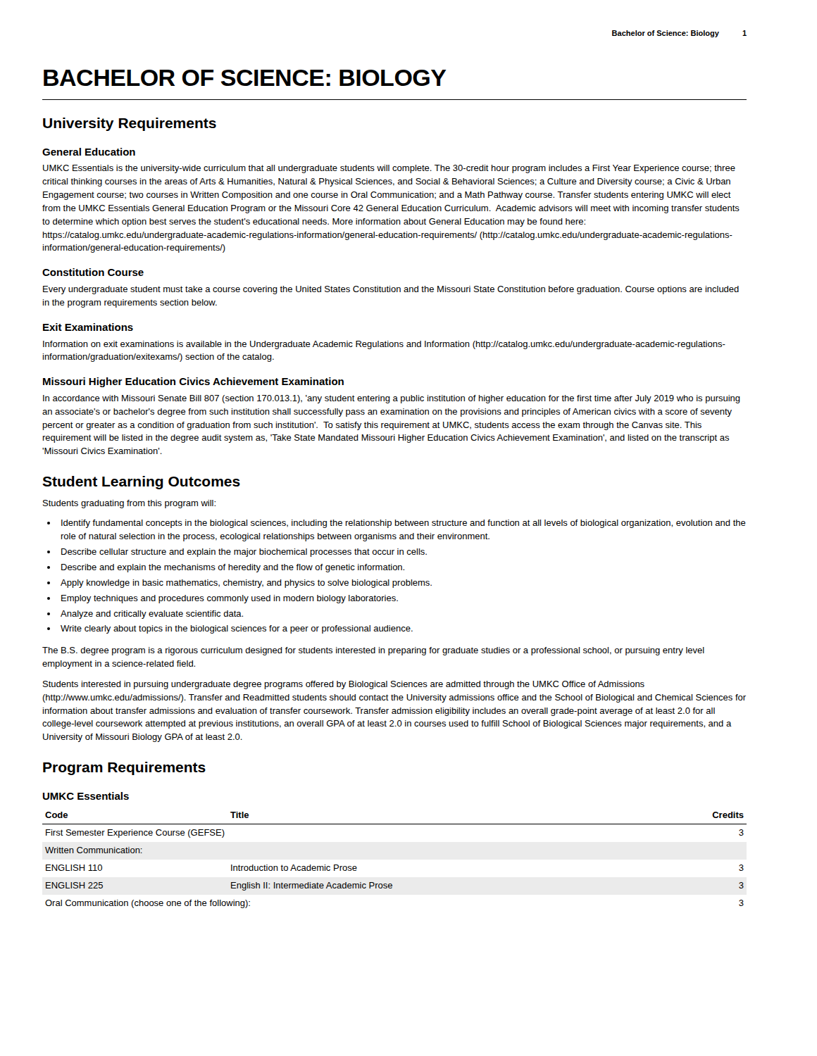Bachelor of Science: Biology 1
BACHELOR OF SCIENCE: BIOLOGY
University Requirements
General Education
UMKC Essentials is the university-wide curriculum that all undergraduate students will complete. The 30-credit hour program includes a First Year Experience course; three critical thinking courses in the areas of Arts & Humanities, Natural & Physical Sciences, and Social & Behavioral Sciences; a Culture and Diversity course; a Civic & Urban Engagement course; two courses in Written Composition and one course in Oral Communication; and a Math Pathway course. Transfer students entering UMKC will elect from the UMKC Essentials General Education Program or the Missouri Core 42 General Education Curriculum. Academic advisors will meet with incoming transfer students to determine which option best serves the student's educational needs. More information about General Education may be found here: https://catalog.umkc.edu/undergraduate-academic-regulations-information/general-education-requirements/ (http://catalog.umkc.edu/undergraduate-academic-regulations-information/general-education-requirements/)
Constitution Course
Every undergraduate student must take a course covering the United States Constitution and the Missouri State Constitution before graduation. Course options are included in the program requirements section below.
Exit Examinations
Information on exit examinations is available in the Undergraduate Academic Regulations and Information (http://catalog.umkc.edu/undergraduate-academic-regulations-information/graduation/exitexams/) section of the catalog.
Missouri Higher Education Civics Achievement Examination
In accordance with Missouri Senate Bill 807 (section 170.013.1), 'any student entering a public institution of higher education for the first time after July 2019 who is pursuing an associate's or bachelor's degree from such institution shall successfully pass an examination on the provisions and principles of American civics with a score of seventy percent or greater as a condition of graduation from such institution'. To satisfy this requirement at UMKC, students access the exam through the Canvas site. This requirement will be listed in the degree audit system as, 'Take State Mandated Missouri Higher Education Civics Achievement Examination', and listed on the transcript as 'Missouri Civics Examination'.
Student Learning Outcomes
Students graduating from this program will:
Identify fundamental concepts in the biological sciences, including the relationship between structure and function at all levels of biological organization, evolution and the role of natural selection in the process, ecological relationships between organisms and their environment.
Describe cellular structure and explain the major biochemical processes that occur in cells.
Describe and explain the mechanisms of heredity and the flow of genetic information.
Apply knowledge in basic mathematics, chemistry, and physics to solve biological problems.
Employ techniques and procedures commonly used in modern biology laboratories.
Analyze and critically evaluate scientific data.
Write clearly about topics in the biological sciences for a peer or professional audience.
The B.S. degree program is a rigorous curriculum designed for students interested in preparing for graduate studies or a professional school, or pursuing entry level employment in a science-related field.
Students interested in pursuing undergraduate degree programs offered by Biological Sciences are admitted through the UMKC Office of Admissions (http://www.umkc.edu/admissions/). Transfer and Readmitted students should contact the University admissions office and the School of Biological and Chemical Sciences for information about transfer admissions and evaluation of transfer coursework. Transfer admission eligibility includes an overall grade-point average of at least 2.0 for all college-level coursework attempted at previous institutions, an overall GPA of at least 2.0 in courses used to fulfill School of Biological Sciences major requirements, and a University of Missouri Biology GPA of at least 2.0.
Program Requirements
UMKC Essentials
| Code | Title | Credits |
| --- | --- | --- |
| First Semester Experience Course (GEFSE) | 3 |
| Written Communication: |
| ENGLISH 110 | Introduction to Academic Prose | 3 |
| ENGLISH 225 | English II: Intermediate Academic Prose | 3 |
| Oral Communication (choose one of the following): | 3 |